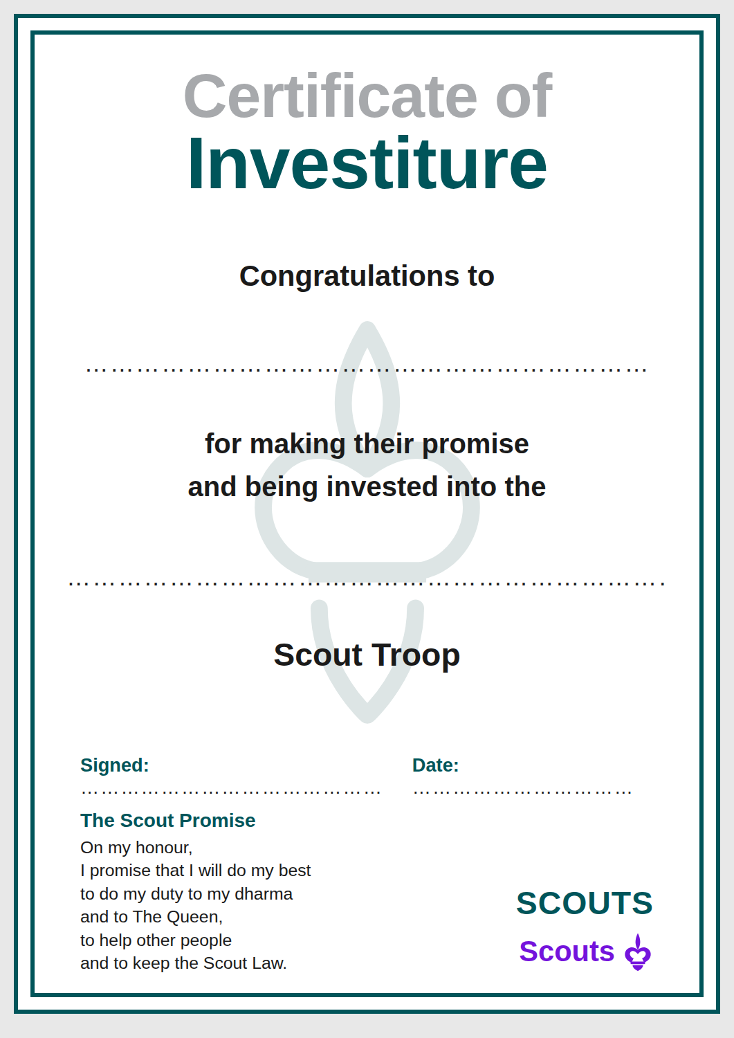Certificate of Investiture
Congratulations to
…………………………………………………………
for making their promise
and being invested into the
………………………………………………………………………
Scout Troop
Signed: ………………………………………
Date: ……………………………
The Scout Promise
On my honour,
I promise that I will do my best
to do my duty to my dharma
and to The Queen,
to help other people
and to keep the Scout Law.
SCOUTS
Scouts